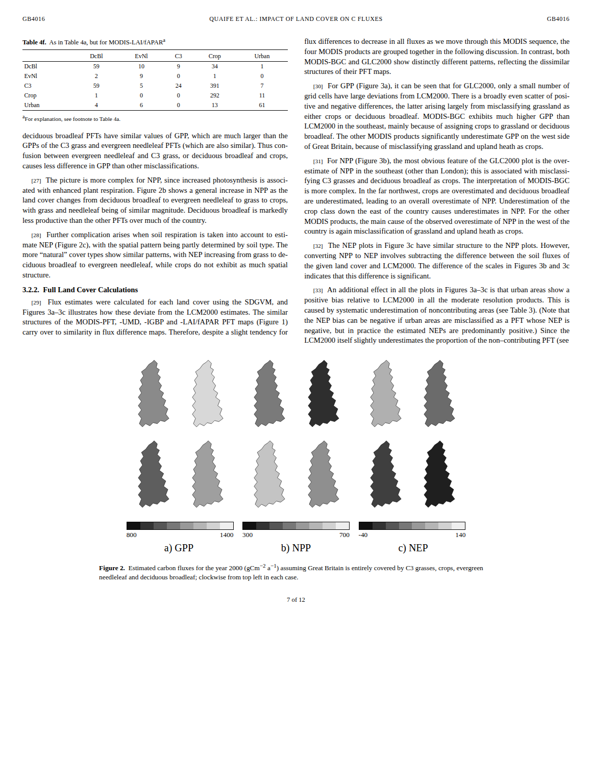GB4016 QUAIFE ET AL.: IMPACT OF LAND COVER ON C FLUXES GB4016
Table 4f. As in Table 4a, but for MODIS-LAI/fAPAR a
| | DcBl | EvNl | C3 | Crop | Urban |
| --- | --- | --- | --- | --- | --- |
| DcBl | 59 | 10 | 9 | 34 | 1 |
| EvNl | 2 | 9 | 0 | 1 | 0 |
| C3 | 59 | 5 | 24 | 391 | 7 |
| Crop | 1 | 0 | 0 | 292 | 11 |
| Urban | 4 | 6 | 0 | 13 | 61 |
aFor explanation, see footnote to Table 4a.
deciduous broadleaf PFTs have similar values of GPP, which are much larger than the GPPs of the C3 grass and evergreen needleleaf PFTs (which are also similar). Thus confusion between evergreen needleleaf and C3 grass, or deciduous broadleaf and crops, causes less difference in GPP than other misclassifications.
[27] The picture is more complex for NPP, since increased photosynthesis is associated with enhanced plant respiration. Figure 2b shows a general increase in NPP as the land cover changes from deciduous broadleaf to evergreen needleleaf to grass to crops, with grass and needleleaf being of similar magnitude. Deciduous broadleaf is markedly less productive than the other PFTs over much of the country.
[28] Further complication arises when soil respiration is taken into account to estimate NEP (Figure 2c), with the spatial pattern being partly determined by soil type. The more “natural” cover types show similar patterns, with NEP increasing from grass to deciduous broadleaf to evergreen needleleaf, while crops do not exhibit as much spatial structure.
3.2.2. Full Land Cover Calculations
[29] Flux estimates were calculated for each land cover using the SDGVM, and Figures 3a–3c illustrates how these deviate from the LCM2000 estimates. The similar structures of the MODIS-PFT, -UMD, -IGBP and -LAI/fAPAR PFT maps (Figure 1) carry over to similarity in flux difference maps. Therefore, despite a slight tendency for flux differences to decrease in all fluxes as we move through this MODIS sequence, the four MODIS products are grouped together in the following discussion. In contrast, both MODIS-BGC and GLC2000 show distinctly different patterns, reflecting the dissimilar structures of their PFT maps.
[30] For GPP (Figure 3a), it can be seen that for GLC2000, only a small number of grid cells have large deviations from LCM2000. There is a broadly even scatter of positive and negative differences, the latter arising largely from misclassifying grassland as either crops or deciduous broadleaf. MODIS-BGC exhibits much higher GPP than LCM2000 in the southeast, mainly because of assigning crops to grassland or deciduous broadleaf. The other MODIS products significantly underestimate GPP on the west side of Great Britain, because of misclassifying grassland and upland heath as crops.
[31] For NPP (Figure 3b), the most obvious feature of the GLC2000 plot is the overestimate of NPP in the southeast (other than London); this is associated with misclassifying C3 grasses and deciduous broadleaf as crops. The interpretation of MODIS-BGC is more complex. In the far northwest, crops are overestimated and deciduous broadleaf are underestimated, leading to an overall overestimate of NPP. Underestimation of the crop class down the east of the country causes underestimates in NPP. For the other MODIS products, the main cause of the observed overestimate of NPP in the west of the country is again misclassification of grassland and upland heath as crops.
[32] The NEP plots in Figure 3c have similar structure to the NPP plots. However, converting NPP to NEP involves subtracting the difference between the soil fluxes of the given land cover and LCM2000. The difference of the scales in Figures 3b and 3c indicates that this difference is significant.
[33] An additional effect in all the plots in Figures 3a–3c is that urban areas show a positive bias relative to LCM2000 in all the moderate resolution products. This is caused by systematic underestimation of noncontributing areas (see Table 3). (Note that the NEP bias can be negative if urban areas are misclassified as a PFT whose NEP is negative, but in practice the estimated NEPs are predominantly positive.) Since the LCM2000 itself slightly underestimates the proportion of the non–contributing PFT (see
8001400
300700
-40140
a) GPP b) NPP c) NEP
Figure 2. Estimated carbon fluxes for the year 2000 (gCm−2 a−1) assuming Great Britain is entirely covered by C3 grasses, crops, evergreen needleleaf and deciduous broadleaf; clockwise from top left in each case.
7 of 12